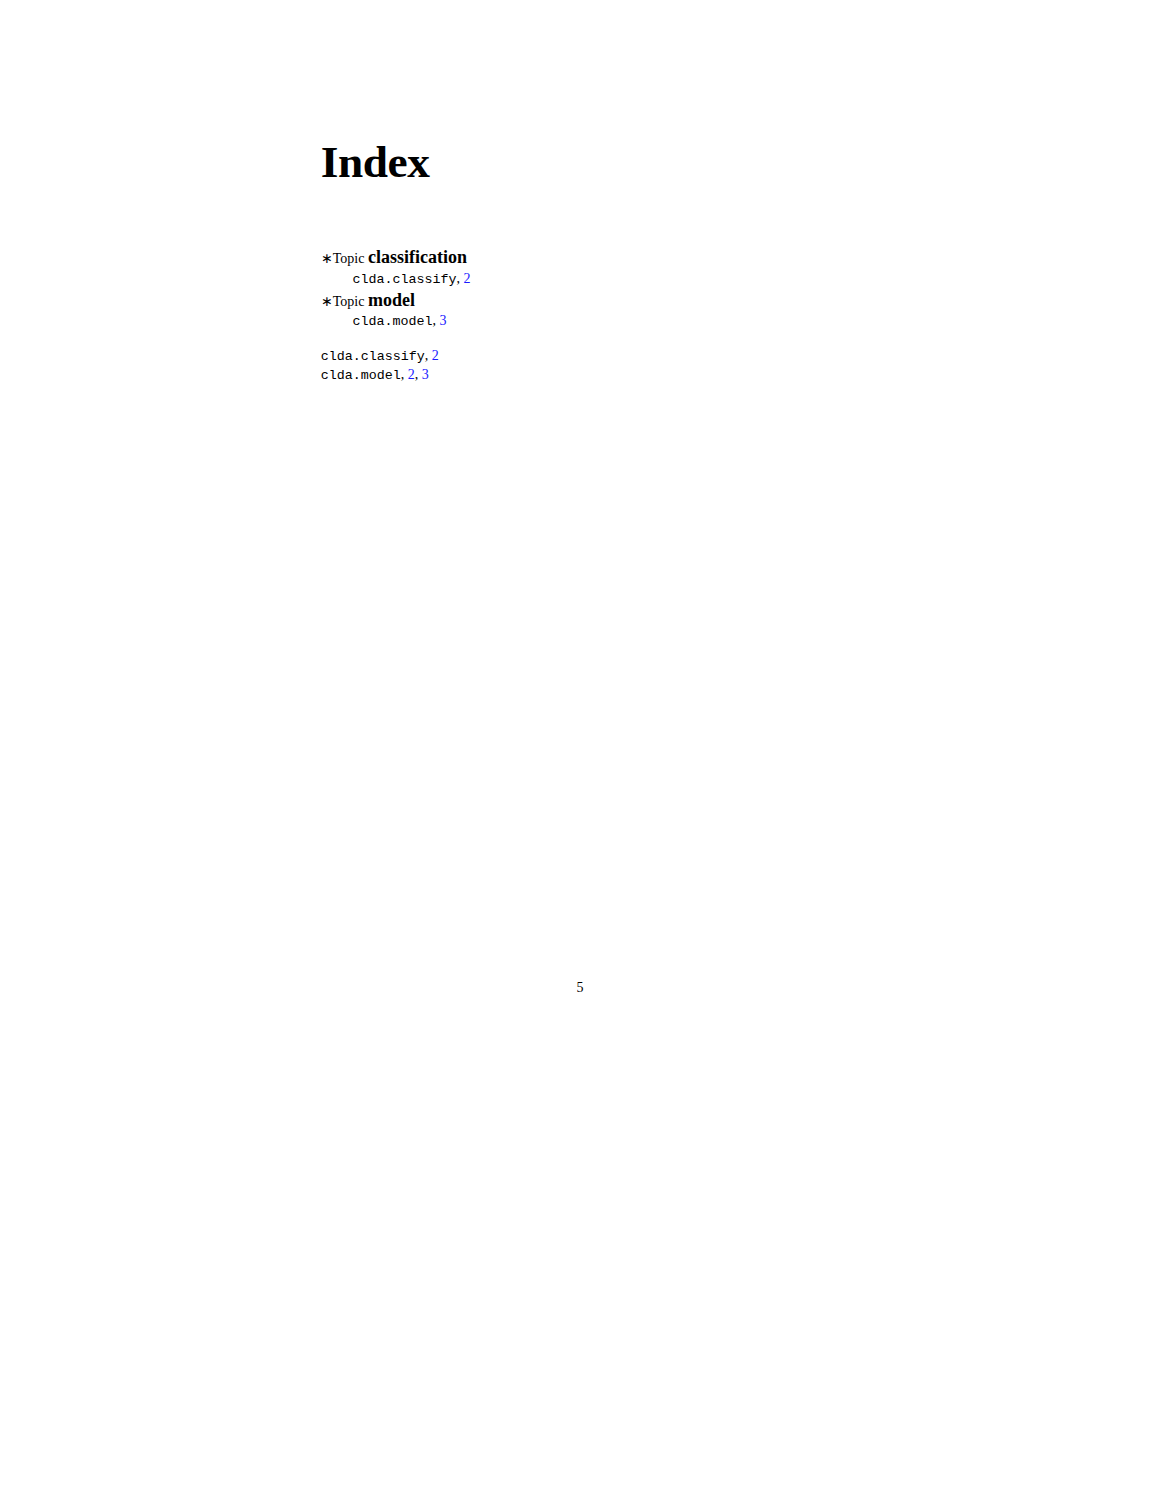Index
∗Topic classification
clda.classify, 2
∗Topic model
clda.model, 3
clda.classify, 2
clda.model, 2, 3
5